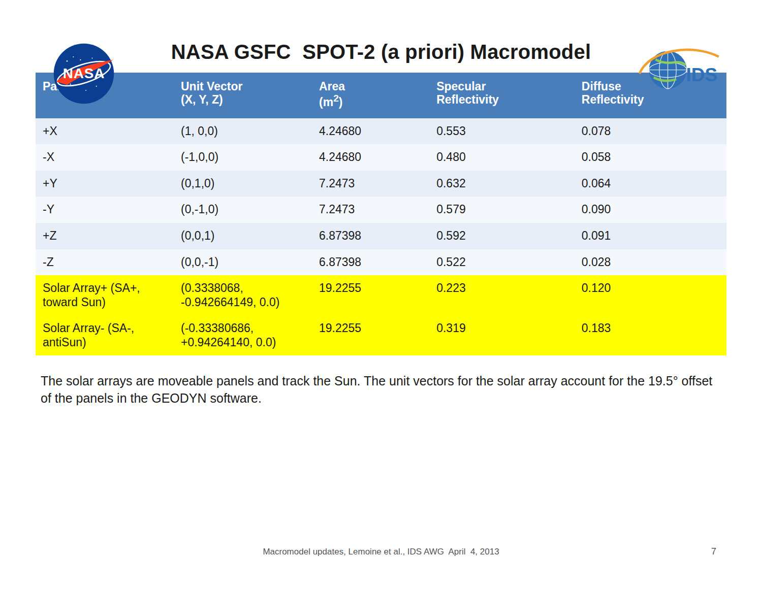NASA logo NASA
IDS logo IDS
NASA GSFC SPOT-2 (a priori) Macromodel
| Panel | Unit Vector (X, Y, Z) | Area (m 2 ) | Specular Reflectivity | Diffuse Reflectivity |
| --- | --- | --- | --- | --- |
| +X | (1, 0,0) | 4.24680 | 0.553 | 0.078 |
| -X | (-1,0,0) | 4.24680 | 0.480 | 0.058 |
| +Y | (0,1,0) | 7.2473 | 0.632 | 0.064 |
| -Y | (0,-1,0) | 7.2473 | 0.579 | 0.090 |
| +Z | (0,0,1) | 6.87398 | 0.592 | 0.091 |
| -Z | (0,0,-1) | 6.87398 | 0.522 | 0.028 |
| Solar Array+ (SA+, toward Sun) | (0.3338068, -0.942664149, 0.0) | 19.2255 | 0.223 | 0.120 |
| Solar Array- (SA-, antiSun) | (-0.33380686, +0.94264140, 0.0) | 19.2255 | 0.319 | 0.183 |
The solar arrays are moveable panels and track the Sun. The unit vectors for the solar array account for the 19.5° offset of the panels in the GEODYN software.
Macromodel updates, Lemoine et al., IDS AWG April 4, 2013
7